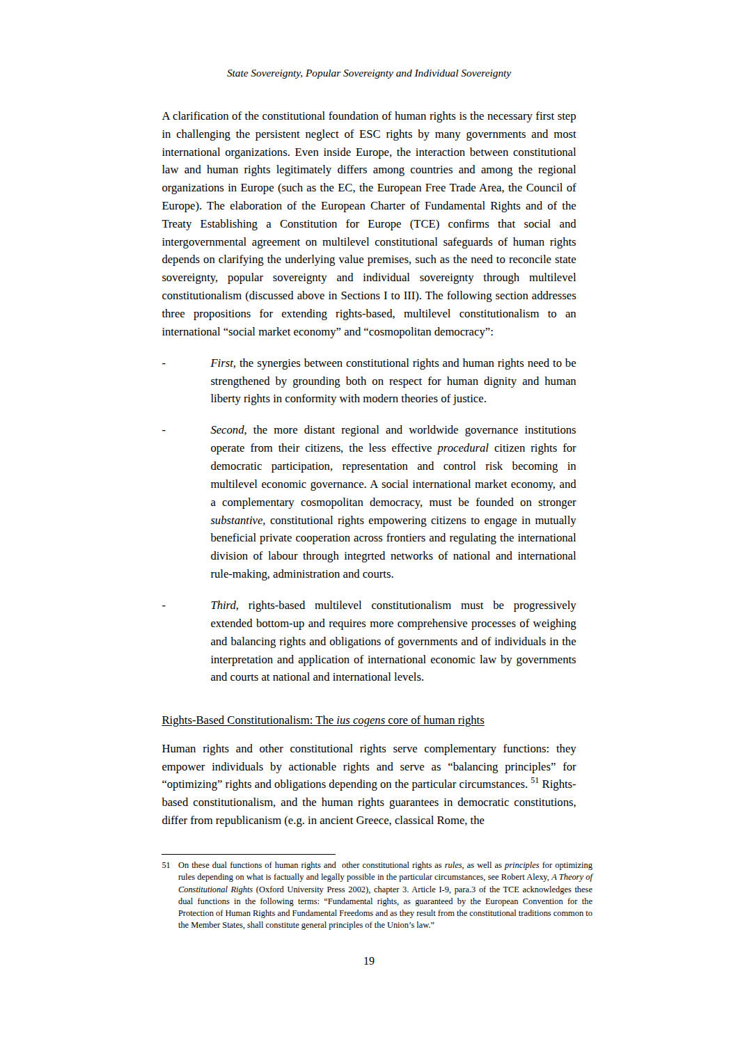State Sovereignty, Popular Sovereignty and Individual Sovereignty
A clarification of the constitutional foundation of human rights is the necessary first step in challenging the persistent neglect of ESC rights by many governments and most international organizations. Even inside Europe, the interaction between constitutional law and human rights legitimately differs among countries and among the regional organizations in Europe (such as the EC, the European Free Trade Area, the Council of Europe). The elaboration of the European Charter of Fundamental Rights and of the Treaty Establishing a Constitution for Europe (TCE) confirms that social and intergovernmental agreement on multilevel constitutional safeguards of human rights depends on clarifying the underlying value premises, such as the need to reconcile state sovereignty, popular sovereignty and individual sovereignty through multilevel constitutionalism (discussed above in Sections I to III). The following section addresses three propositions for extending rights-based, multilevel constitutionalism to an international “social market economy” and “cosmopolitan democracy”:
First, the synergies between constitutional rights and human rights need to be strengthened by grounding both on respect for human dignity and human liberty rights in conformity with modern theories of justice.
Second, the more distant regional and worldwide governance institutions operate from their citizens, the less effective procedural citizen rights for democratic participation, representation and control risk becoming in multilevel economic governance. A social international market economy, and a complementary cosmopolitan democracy, must be founded on stronger substantive, constitutional rights empowering citizens to engage in mutually beneficial private cooperation across frontiers and regulating the international division of labour through integrted networks of national and international rule-making, administration and courts.
Third, rights-based multilevel constitutionalism must be progressively extended bottom-up and requires more comprehensive processes of weighing and balancing rights and obligations of governments and of individuals in the interpretation and application of international economic law by governments and courts at national and international levels.
Rights-Based Constitutionalism: The ius cogens core of human rights
Human rights and other constitutional rights serve complementary functions: they empower individuals by actionable rights and serve as “balancing principles” for “optimizing” rights and obligations depending on the particular circumstances. 51 Rights-based constitutionalism, and the human rights guarantees in democratic constitutions, differ from republicanism (e.g. in ancient Greece, classical Rome, the
51 On these dual functions of human rights and other constitutional rights as rules, as well as principles for optimizing rules depending on what is factually and legally possible in the particular circumstances, see Robert Alexy, A Theory of Constitutional Rights (Oxford University Press 2002), chapter 3. Article I-9, para.3 of the TCE acknowledges these dual functions in the following terms: “Fundamental rights, as guaranteed by the European Convention for the Protection of Human Rights and Fundamental Freedoms and as they result from the constitutional traditions common to the Member States, shall constitute general principles of the Union’s law.”
19